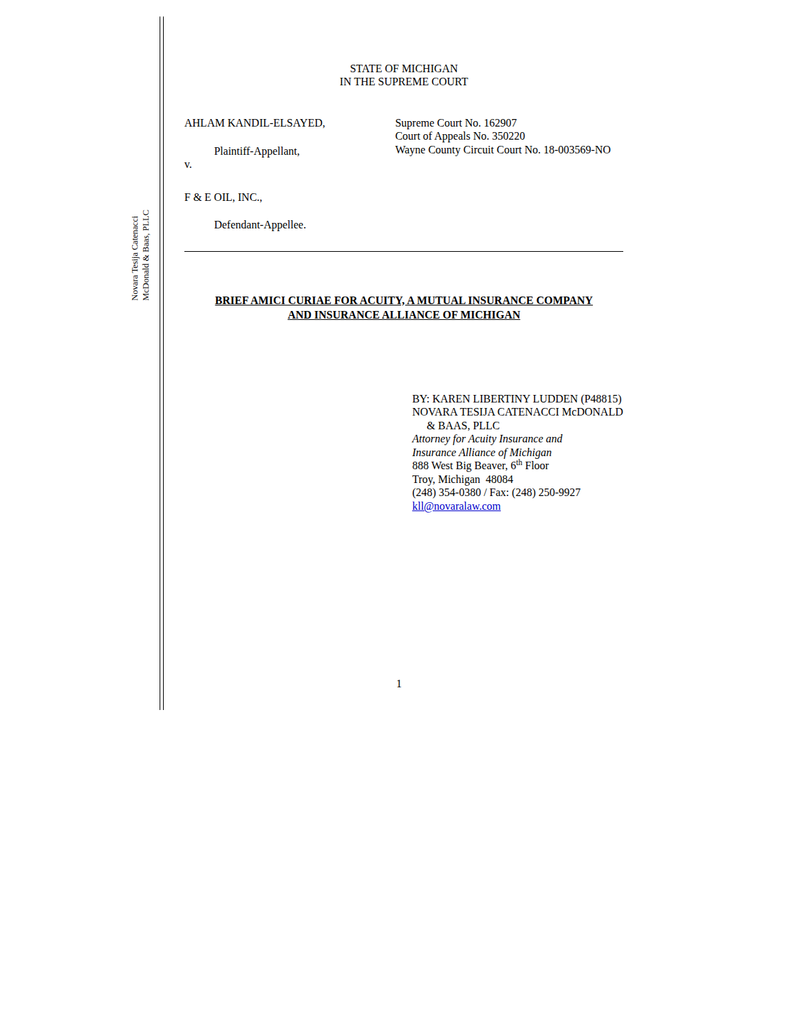Novara Tesija Catenacci
McDonald & Baas, PLLC
STATE OF MICHIGAN
IN THE SUPREME COURT
| AHLAM KANDIL-ELSAYED, Plaintiff-Appellant, v. F & E OIL, INC., Defendant-Appellee. | Supreme Court No. 162907 Court of Appeals No. 350220 Wayne County Circuit Court No. 18-003569-NO |
BRIEF AMICI CURIAE FOR ACUITY, A MUTUAL INSURANCE COMPANY
AND INSURANCE ALLIANCE OF MICHIGAN
BY: KAREN LIBERTINY LUDDEN (P48815)
NOVARA TESIJA CATENACCI McDONALD
& BAAS, PLLC
Attorney for Acuity Insurance and
Insurance Alliance of Michigan
888 West Big Beaver, 6th Floor
Troy, Michigan 48084
(248) 354-0380 / Fax: (248) 250-9927
kll@novaralaw.com
1